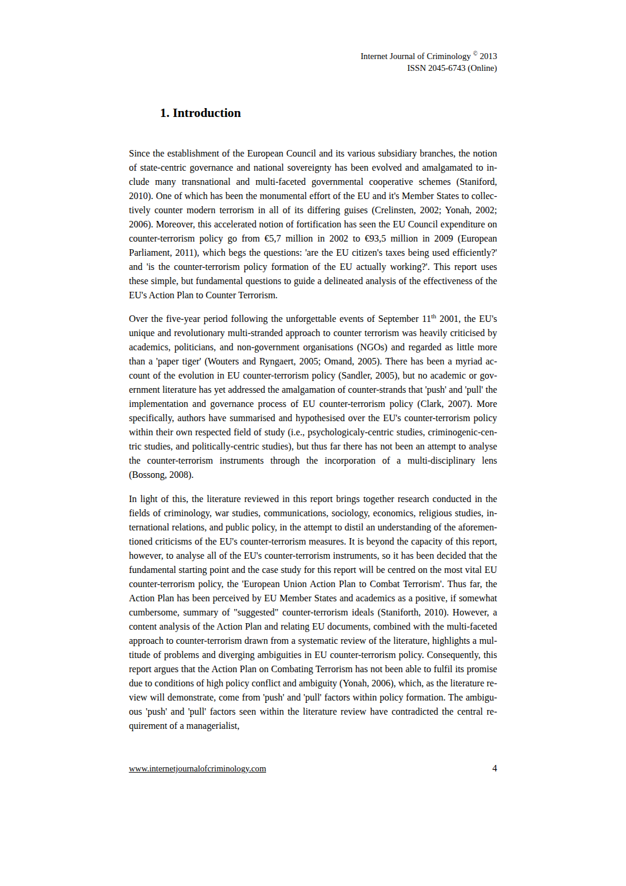Internet Journal of Criminology © 2013 ISSN 2045-6743 (Online)
1. Introduction
Since the establishment of the European Council and its various subsidiary branches, the notion of state-centric governance and national sovereignty has been evolved and amalgamated to include many transnational and multi-faceted governmental cooperative schemes (Staniford, 2010). One of which has been the monumental effort of the EU and it's Member States to collectively counter modern terrorism in all of its differing guises (Crelinsten, 2002; Yonah, 2002; 2006). Moreover, this accelerated notion of fortification has seen the EU Council expenditure on counter-terrorism policy go from €5,7 million in 2002 to €93,5 million in 2009 (European Parliament, 2011), which begs the questions: 'are the EU citizen's taxes being used efficiently?' and 'is the counter-terrorism policy formation of the EU actually working?'. This report uses these simple, but fundamental questions to guide a delineated analysis of the effectiveness of the EU's Action Plan to Counter Terrorism.
Over the five-year period following the unforgettable events of September 11th 2001, the EU's unique and revolutionary multi-stranded approach to counter terrorism was heavily criticised by academics, politicians, and non-government organisations (NGOs) and regarded as little more than a 'paper tiger' (Wouters and Ryngaert, 2005; Omand, 2005). There has been a myriad account of the evolution in EU counter-terrorism policy (Sandler, 2005), but no academic or government literature has yet addressed the amalgamation of counter-strands that 'push' and 'pull' the implementation and governance process of EU counter-terrorism policy (Clark, 2007). More specifically, authors have summarised and hypothesised over the EU's counter-terrorism policy within their own respected field of study (i.e., psychologicaly-centric studies, criminogenic-centric studies, and politically-centric studies), but thus far there has not been an attempt to analyse the counter-terrorism instruments through the incorporation of a multi-disciplinary lens (Bossong, 2008).
In light of this, the literature reviewed in this report brings together research conducted in the fields of criminology, war studies, communications, sociology, economics, religious studies, international relations, and public policy, in the attempt to distil an understanding of the aforementioned criticisms of the EU's counter-terrorism measures. It is beyond the capacity of this report, however, to analyse all of the EU's counter-terrorism instruments, so it has been decided that the fundamental starting point and the case study for this report will be centred on the most vital EU counter-terrorism policy, the 'European Union Action Plan to Combat Terrorism'. Thus far, the Action Plan has been perceived by EU Member States and academics as a positive, if somewhat cumbersome, summary of "suggested" counter-terrorism ideals (Staniforth, 2010). However, a content analysis of the Action Plan and relating EU documents, combined with the multi-faceted approach to counter-terrorism drawn from a systematic review of the literature, highlights a multitude of problems and diverging ambiguities in EU counter-terrorism policy. Consequently, this report argues that the Action Plan on Combating Terrorism has not been able to fulfil its promise due to conditions of high policy conflict and ambiguity (Yonah, 2006), which, as the literature review will demonstrate, come from 'push' and 'pull' factors within policy formation. The ambiguous 'push' and 'pull' factors seen within the literature review have contradicted the central requirement of a managerialist,
www.internetjournalofcriminology.com 4